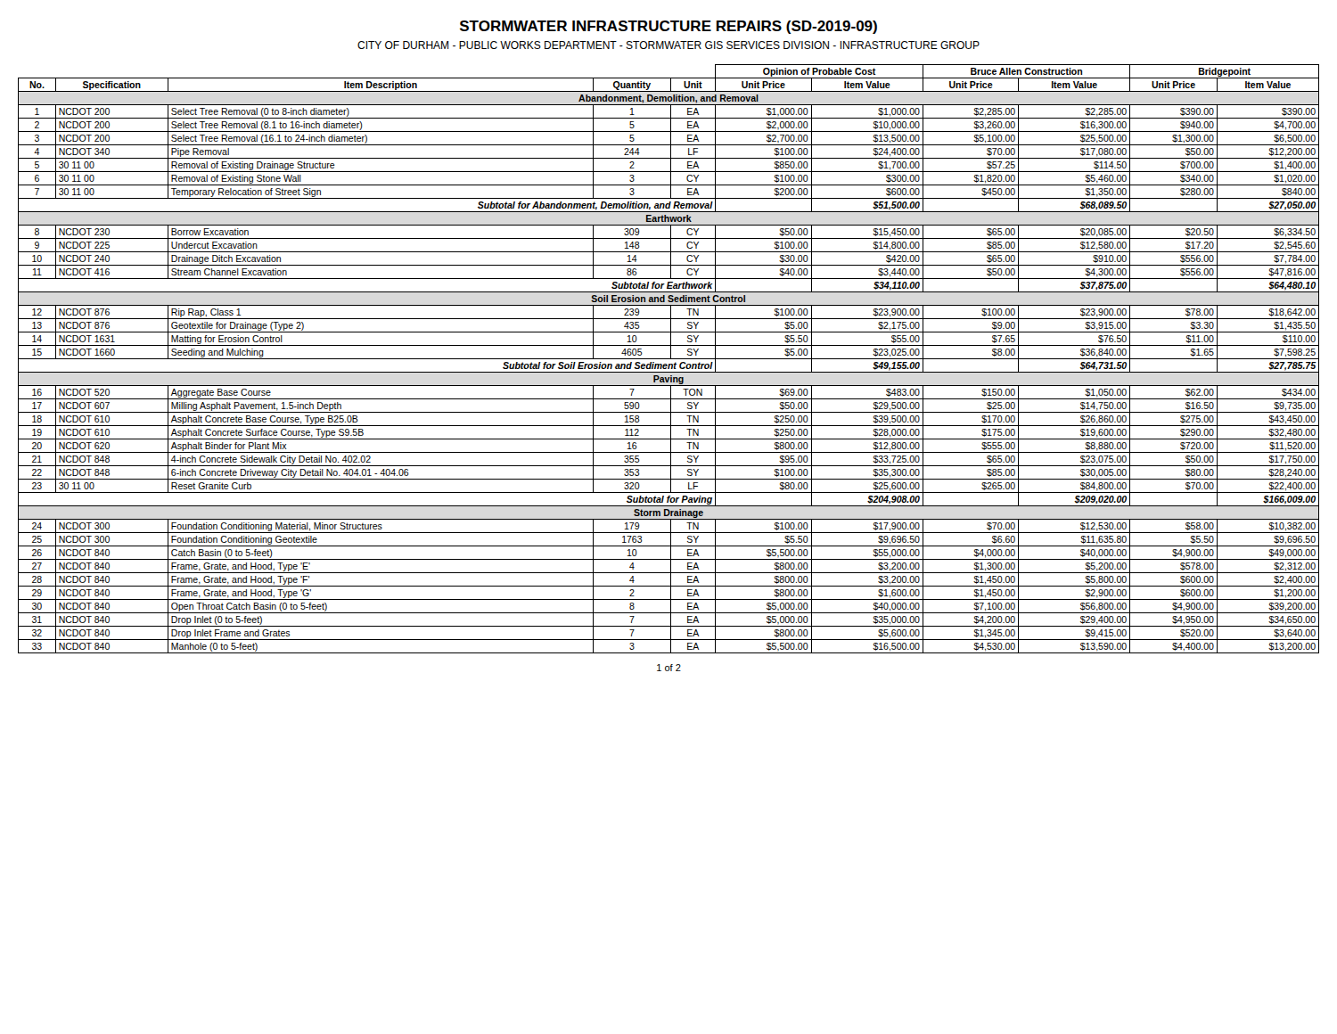STORMWATER INFRASTRUCTURE REPAIRS (SD-2019-09)
CITY OF DURHAM - PUBLIC WORKS DEPARTMENT - STORMWATER GIS SERVICES DIVISION - INFRASTRUCTURE GROUP
| | Opinion of Probable Cost | Bruce Allen Construction | Bridgepoint |
| --- | --- | --- | --- |
| No. | Specification | Item Description | Quantity | Unit | Unit Price | Item Value | Unit Price | Item Value | Unit Price | Item Value |
| Abandonment, Demolition, and Removal |
| 1 | NCDOT 200 | Select Tree Removal (0 to 8-inch diameter) | 1 | EA | $1,000.00 | $1,000.00 | $2,285.00 | $2,285.00 | $390.00 | $390.00 |
| 2 | NCDOT 200 | Select Tree Removal (8.1 to 16-inch diameter) | 5 | EA | $2,000.00 | $10,000.00 | $3,260.00 | $16,300.00 | $940.00 | $4,700.00 |
| 3 | NCDOT 200 | Select Tree Removal (16.1 to 24-inch diameter) | 5 | EA | $2,700.00 | $13,500.00 | $5,100.00 | $25,500.00 | $1,300.00 | $6,500.00 |
| 4 | NCDOT 340 | Pipe Removal | 244 | LF | $100.00 | $24,400.00 | $70.00 | $17,080.00 | $50.00 | $12,200.00 |
| 5 | 30 11 00 | Removal of Existing Drainage Structure | 2 | EA | $850.00 | $1,700.00 | $57.25 | $114.50 | $700.00 | $1,400.00 |
| 6 | 30 11 00 | Removal of Existing Stone Wall | 3 | CY | $100.00 | $300.00 | $1,820.00 | $5,460.00 | $340.00 | $1,020.00 |
| 7 | 30 11 00 | Temporary Relocation of Street Sign | 3 | EA | $200.00 | $600.00 | $450.00 | $1,350.00 | $280.00 | $840.00 |
| Subtotal for Abandonment, Demolition, and Removal | | $51,500.00 | | $68,089.50 | | $27,050.00 |
| Earthwork |
| 8 | NCDOT 230 | Borrow Excavation | 309 | CY | $50.00 | $15,450.00 | $65.00 | $20,085.00 | $20.50 | $6,334.50 |
| 9 | NCDOT 225 | Undercut Excavation | 148 | CY | $100.00 | $14,800.00 | $85.00 | $12,580.00 | $17.20 | $2,545.60 |
| 10 | NCDOT 240 | Drainage Ditch Excavation | 14 | CY | $30.00 | $420.00 | $65.00 | $910.00 | $556.00 | $7,784.00 |
| 11 | NCDOT 416 | Stream Channel Excavation | 86 | CY | $40.00 | $3,440.00 | $50.00 | $4,300.00 | $556.00 | $47,816.00 |
| Subtotal for Earthwork | | $34,110.00 | | $37,875.00 | | $64,480.10 |
| Soil Erosion and Sediment Control |
| 12 | NCDOT 876 | Rip Rap, Class 1 | 239 | TN | $100.00 | $23,900.00 | $100.00 | $23,900.00 | $78.00 | $18,642.00 |
| 13 | NCDOT 876 | Geotextile for Drainage (Type 2) | 435 | SY | $5.00 | $2,175.00 | $9.00 | $3,915.00 | $3.30 | $1,435.50 |
| 14 | NCDOT 1631 | Matting for Erosion Control | 10 | SY | $5.50 | $55.00 | $7.65 | $76.50 | $11.00 | $110.00 |
| 15 | NCDOT 1660 | Seeding and Mulching | 4605 | SY | $5.00 | $23,025.00 | $8.00 | $36,840.00 | $1.65 | $7,598.25 |
| Subtotal for Soil Erosion and Sediment Control | | $49,155.00 | | $64,731.50 | | $27,785.75 |
| Paving |
| 16 | NCDOT 520 | Aggregate Base Course | 7 | TON | $69.00 | $483.00 | $150.00 | $1,050.00 | $62.00 | $434.00 |
| 17 | NCDOT 607 | Milling Asphalt Pavement, 1.5-inch Depth | 590 | SY | $50.00 | $29,500.00 | $25.00 | $14,750.00 | $16.50 | $9,735.00 |
| 18 | NCDOT 610 | Asphalt Concrete Base Course, Type B25.0B | 158 | TN | $250.00 | $39,500.00 | $170.00 | $26,860.00 | $275.00 | $43,450.00 |
| 19 | NCDOT 610 | Asphalt Concrete Surface Course, Type S9.5B | 112 | TN | $250.00 | $28,000.00 | $175.00 | $19,600.00 | $290.00 | $32,480.00 |
| 20 | NCDOT 620 | Asphalt Binder for Plant Mix | 16 | TN | $800.00 | $12,800.00 | $555.00 | $8,880.00 | $720.00 | $11,520.00 |
| 21 | NCDOT 848 | 4-inch Concrete Sidewalk City Detail No. 402.02 | 355 | SY | $95.00 | $33,725.00 | $65.00 | $23,075.00 | $50.00 | $17,750.00 |
| 22 | NCDOT 848 | 6-inch Concrete Driveway City Detail No. 404.01 - 404.06 | 353 | SY | $100.00 | $35,300.00 | $85.00 | $30,005.00 | $80.00 | $28,240.00 |
| 23 | 30 11 00 | Reset Granite Curb | 320 | LF | $80.00 | $25,600.00 | $265.00 | $84,800.00 | $70.00 | $22,400.00 |
| Subtotal for Paving | | $204,908.00 | | $209,020.00 | | $166,009.00 |
| Storm Drainage |
| 24 | NCDOT 300 | Foundation Conditioning Material, Minor Structures | 179 | TN | $100.00 | $17,900.00 | $70.00 | $12,530.00 | $58.00 | $10,382.00 |
| 25 | NCDOT 300 | Foundation Conditioning Geotextile | 1763 | SY | $5.50 | $9,696.50 | $6.60 | $11,635.80 | $5.50 | $9,696.50 |
| 26 | NCDOT 840 | Catch Basin (0 to 5-feet) | 10 | EA | $5,500.00 | $55,000.00 | $4,000.00 | $40,000.00 | $4,900.00 | $49,000.00 |
| 27 | NCDOT 840 | Frame, Grate, and Hood, Type 'E' | 4 | EA | $800.00 | $3,200.00 | $1,300.00 | $5,200.00 | $578.00 | $2,312.00 |
| 28 | NCDOT 840 | Frame, Grate, and Hood, Type 'F' | 4 | EA | $800.00 | $3,200.00 | $1,450.00 | $5,800.00 | $600.00 | $2,400.00 |
| 29 | NCDOT 840 | Frame, Grate, and Hood, Type 'G' | 2 | EA | $800.00 | $1,600.00 | $1,450.00 | $2,900.00 | $600.00 | $1,200.00 |
| 30 | NCDOT 840 | Open Throat Catch Basin (0 to 5-feet) | 8 | EA | $5,000.00 | $40,000.00 | $7,100.00 | $56,800.00 | $4,900.00 | $39,200.00 |
| 31 | NCDOT 840 | Drop Inlet (0 to 5-feet) | 7 | EA | $5,000.00 | $35,000.00 | $4,200.00 | $29,400.00 | $4,950.00 | $34,650.00 |
| 32 | NCDOT 840 | Drop Inlet Frame and Grates | 7 | EA | $800.00 | $5,600.00 | $1,345.00 | $9,415.00 | $520.00 | $3,640.00 |
| 33 | NCDOT 840 | Manhole (0 to 5-feet) | 3 | EA | $5,500.00 | $16,500.00 | $4,530.00 | $13,590.00 | $4,400.00 | $13,200.00 |
1 of 2